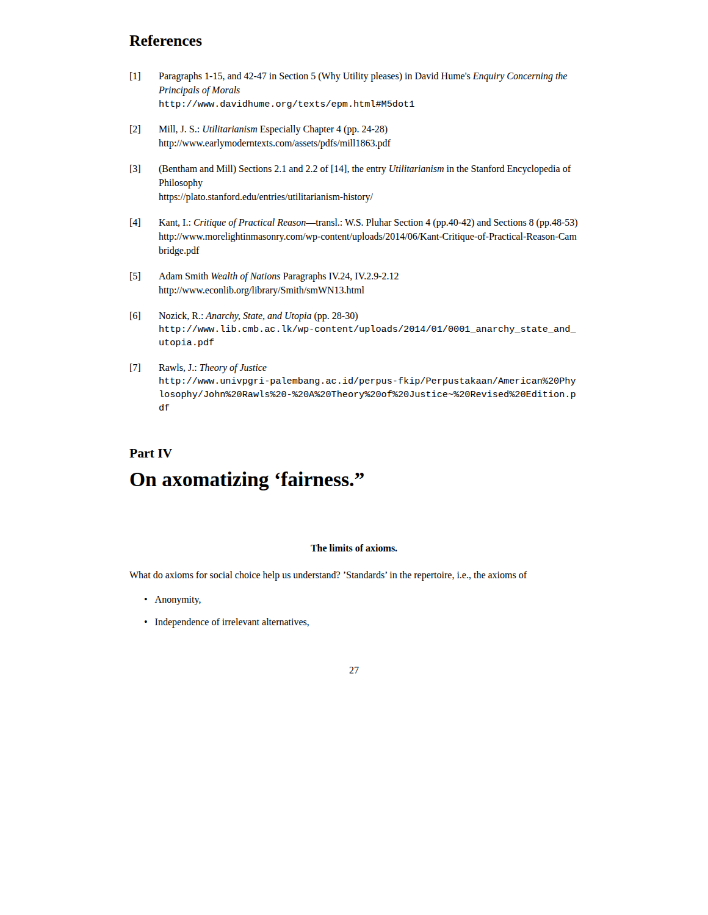References
[1] Paragraphs 1-15, and 42-47 in Section 5 (Why Utility pleases) in David Hume's Enquiry Concerning the Principals of Morals http://www.davidhume.org/texts/epm.html#M5dot1
[2] Mill, J. S.: Utilitarianism Especially Chapter 4 (pp. 24-28) http://www.earlymoderntexts.com/assets/pdfs/mill1863.pdf
[3] (Bentham and Mill) Sections 2.1 and 2.2 of [14], the entry Utilitarianism in the Stanford Encyclopedia of Philosophy https://plato.stanford.edu/entries/utilitarianism-history/
[4] Kant, I.: Critique of Practical Reason—transl.: W.S. Pluhar Section 4 (pp.40-42) and Sections 8 (pp.48-53) http://www.morelightinmasonry.com/wp-content/uploads/2014/06/Kant-Critique-of-Practical-Reason-Cambridge.pdf
[5] Adam Smith Wealth of Nations Paragraphs IV.24, IV.2.9-2.12 http://www.econlib.org/library/Smith/smWN13.html
[6] Nozick, R.: Anarchy, State, and Utopia (pp. 28-30) http://www.lib.cmb.ac.lk/wp-content/uploads/2014/01/0001_anarchy_state_and_utopia.pdf
[7] Rawls, J.: Theory of Justice http://www.univpgri-palembang.ac.id/perpus-fkip/Perpustakaan/American%20Phylosophy/John%20Rawls%20-%20A%20Theory%20of%20Justice~%20Revised%20Edition.pdf
Part IV
On axomatizing ‘fairness.”
The limits of axioms.
What do axioms for social choice help us understand? ’Standards’ in the repertoire, i.e., the axioms of
Anonymity,
Independence of irrelevant alternatives,
27